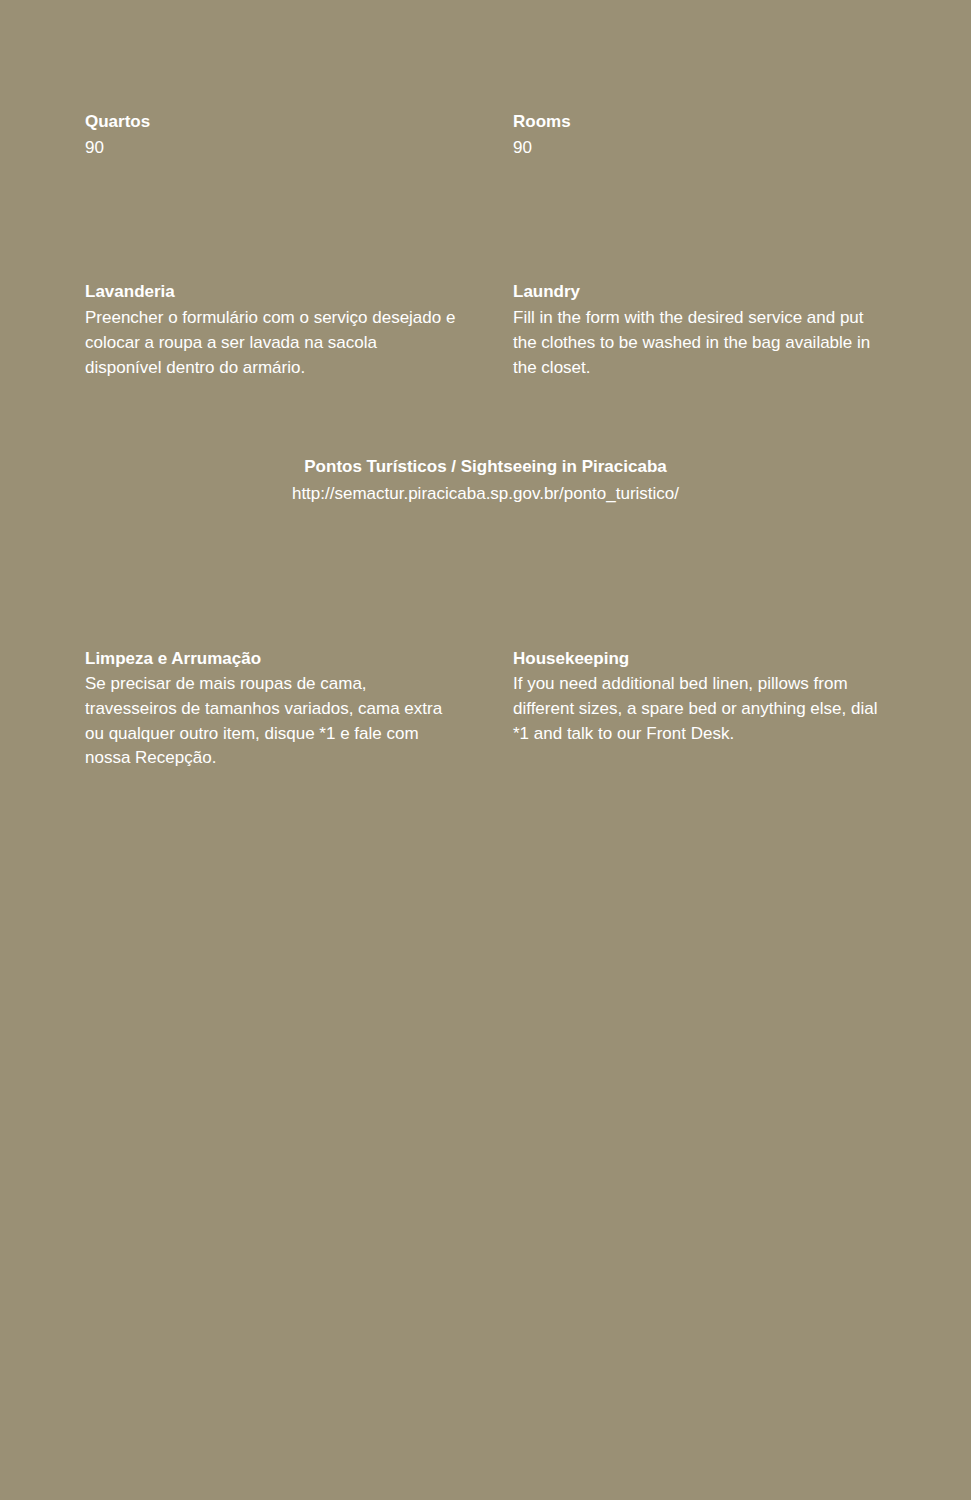Quartos
90
Rooms
90
Lavanderia
Preencher o formulário com o serviço desejado e colocar a roupa a ser lavada na sacola disponível dentro do armário.
Laundry
Fill in the form with the desired service and put the clothes to be washed in the bag available in the closet.
Pontos Turísticos / Sightseeing in Piracicaba
http://semactur.piracicaba.sp.gov.br/ponto_turistico/
Limpeza e Arrumação
Se precisar de mais roupas de cama, travesseiros de tamanhos variados, cama extra ou qualquer outro item, disque *1 e fale com nossa Recepção.
Housekeeping
If you need additional bed linen, pillows from different sizes, a spare bed or anything else, dial *1 and talk to our Front Desk.